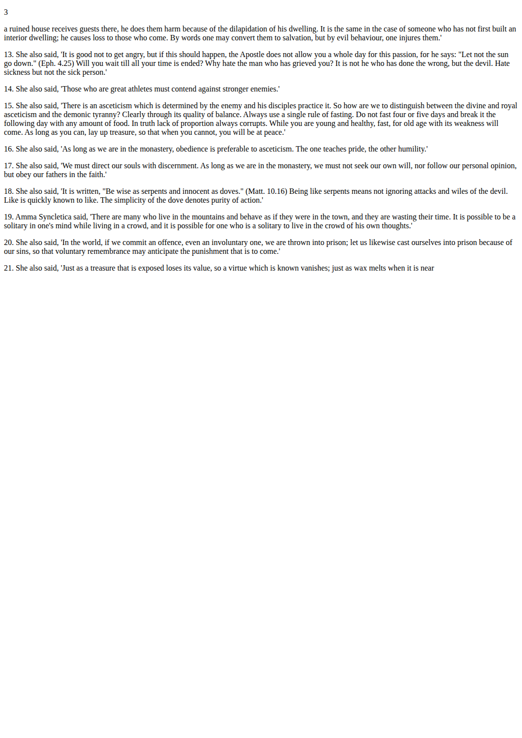3
a ruined house receives guests there, he does them harm because of the dilapidation of his dwelling. It is the same in the case of someone who has not first built an interior dwelling; he causes loss to those who come. By words one may convert them to salvation, but by evil behaviour, one injures them.'
13. She also said, 'It is good not to get angry, but if this should happen, the Apostle does not allow you a whole day for this passion, for he says: "Let not the sun go down." (Eph. 4.25) Will you wait till all your time is ended? Why hate the man who has grieved you? It is not he who has done the wrong, but the devil. Hate sickness but not the sick person.'
14. She also said, 'Those who are great athletes must contend against stronger enemies.'
15. She also said, 'There is an asceticism which is determined by the enemy and his disciples practice it. So how are we to distinguish between the divine and royal asceticism and the demonic tyranny? Clearly through its quality of balance. Always use a single rule of fasting. Do not fast four or five days and break it the following day with any amount of food. In truth lack of proportion always corrupts. While you are young and healthy, fast, for old age with its weakness will come. As long as you can, lay up treasure, so that when you cannot, you will be at peace.'
16. She also said, 'As long as we are in the monastery, obedience is preferable to asceticism. The one teaches pride, the other humility.'
17. She also said, 'We must direct our souls with discernment. As long as we are in the monastery, we must not seek our own will, nor follow our personal opinion, but obey our fathers in the faith.'
18. She also said, 'It is written, "Be wise as serpents and innocent as doves." (Matt. 10.16) Being like serpents means not ignoring attacks and wiles of the devil. Like is quickly known to like. The simplicity of the dove denotes purity of action.'
19. Amma Syncletica said, 'There are many who live in the mountains and behave as if they were in the town, and they are wasting their time. It is possible to be a solitary in one's mind while living in a crowd, and it is possible for one who is a solitary to live in the crowd of his own thoughts.'
20. She also said, 'In the world, if we commit an offence, even an involuntary one, we are thrown into prison; let us likewise cast ourselves into prison because of our sins, so that voluntary remembrance may anticipate the punishment that is to come.'
21. She also said, 'Just as a treasure that is exposed loses its value, so a virtue which is known vanishes; just as wax melts when it is near